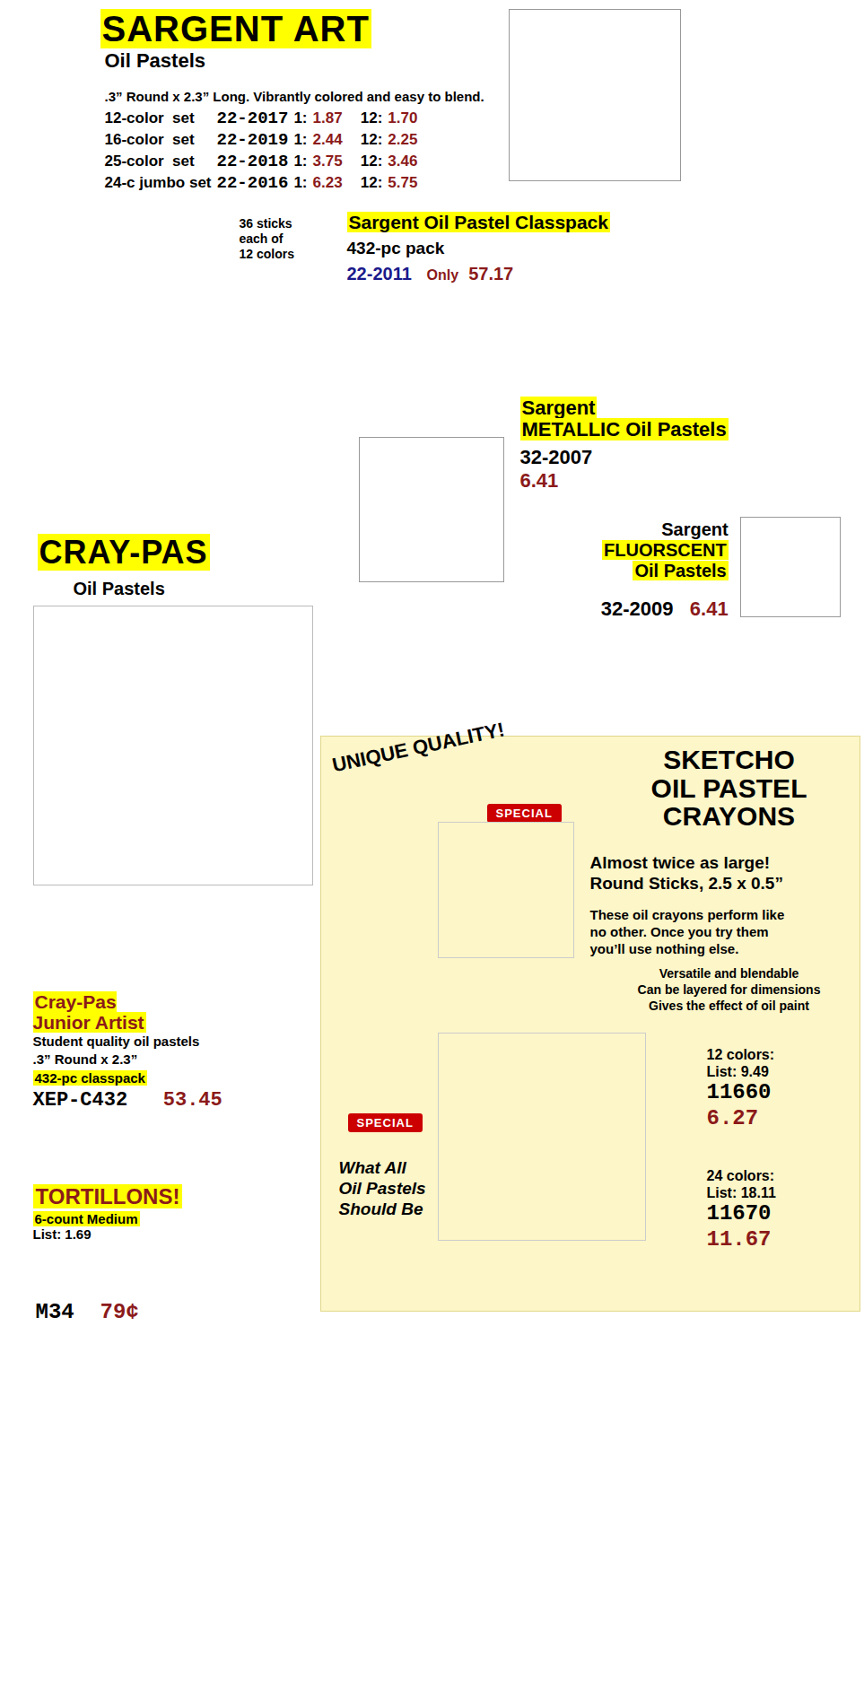SARGENT ART
Oil Pastels
.3” Round x 2.3” Long. Vibrantly colored and easy to blend.
| 12-color set | 22-2017 | 1: | 1.87 | 12: | 1.70 |
| 16-color set | 22-2019 | 1: | 2.44 | 12: | 2.25 |
| 25-color set | 22-2018 | 1: | 3.75 | 12: | 3.46 |
| 24-c jumbo set | 22-2016 | 1: | 6.23 | 12: | 5.75 |
36 sticks
each of
12 colors
Sargent Oil Pastel Classpack
432-pc pack
22-2011 Only 57.17
| | Sargent METALLIC Oil Pastels 32-2007 6.41 Sargent FLUORSCENT Oil Pastels 32-2009 6.41 | |
CRAY-PAS
Oil Pastels
Cray-Pas
Junior Artist
Student quality oil pastels
.3” Round x 2.3”
432-pc classpack
XEP-C432 53.45
TORTILLONS!
6-count Medium
List: 1.69
| M34 79¢ | |
UNIQUE QUALITY!
SKETCHO
OIL PASTEL
CRAYONS
SPECIAL
SPECIAL
Almost twice as large!
Round Sticks, 2.5 x 0.5”
These oil crayons perform like
no other. Once you try them
you’ll use nothing else.
Versatile and blendable
Can be layered for dimensions
Gives the effect of oil paint
12 colors:
List: 9.49
11660
6.27
24 colors:
List: 18.11
11670
11.67
What All
Oil Pastels
Should Be